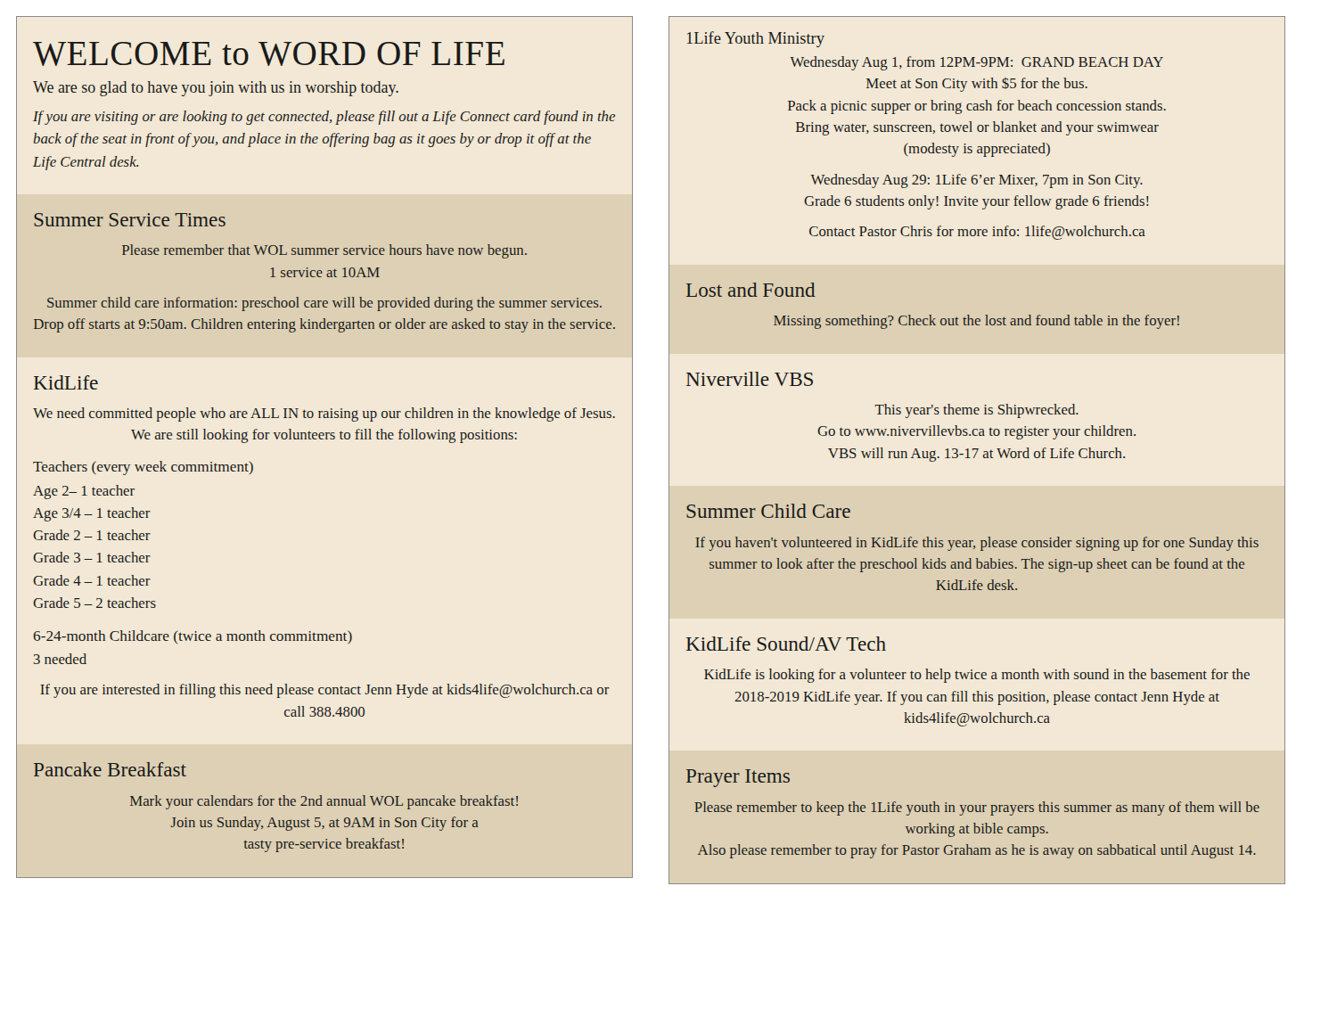WELCOME to WORD OF LIFE
We are so glad to have you join with us in worship today.
If you are visiting or are looking to get connected, please fill out a Life Connect card found in the back of the seat in front of you, and place in the offering bag as it goes by or drop it off at the Life Central desk.
Summer Service Times
Please remember that WOL summer service hours have now begun.
1 service at 10AM
Summer child care information: preschool care will be provided during the summer services. Drop off starts at 9:50am. Children entering kindergarten or older are asked to stay in the service.
KidLife
We need committed people who are ALL IN to raising up our children in the knowledge of Jesus.
We are still looking for volunteers to fill the following positions:
Teachers (every week commitment)
Age 2– 1 teacher Age 3/4 – 1 teacher Grade 2 – 1 teacher Grade 3 – 1 teacher Grade 4 – 1 teacher Grade 5 – 2 teachers
6-24-month Childcare (twice a month commitment)
3 needed
If you are interested in filling this need please contact Jenn Hyde at kids4life@wolchurch.ca or call 388.4800
Pancake Breakfast
Mark your calendars for the 2nd annual WOL pancake breakfast!
Join us Sunday, August 5, at 9AM in Son City for a
tasty pre-service breakfast!
1Life Youth Ministry
Wednesday Aug 1, from 12PM-9PM: GRAND BEACH DAY
Meet at Son City with $5 for the bus.
Pack a picnic supper or bring cash for beach concession stands.
Bring water, sunscreen, towel or blanket and your swimwear
(modesty is appreciated)
Wednesday Aug 29: 1Life 6’er Mixer, 7pm in Son City.
Grade 6 students only! Invite your fellow grade 6 friends!
Contact Pastor Chris for more info: 1life@wolchurch.ca
Lost and Found
Missing something? Check out the lost and found table in the foyer!
Niverville VBS
This year's theme is Shipwrecked.
Go to www.nivervillevbs.ca to register your children.
VBS will run Aug. 13-17 at Word of Life Church.
Summer Child Care
If you haven't volunteered in KidLife this year, please consider signing up for one Sunday this summer to look after the preschool kids and babies. The sign-up sheet can be found at the KidLife desk.
KidLife Sound/AV Tech
KidLife is looking for a volunteer to help twice a month with sound in the basement for the 2018-2019 KidLife year. If you can fill this position, please contact Jenn Hyde at kids4life@wolchurch.ca
Prayer Items
Please remember to keep the 1Life youth in your prayers this summer as many of them will be working at bible camps.
Also please remember to pray for Pastor Graham as he is away on sabbatical until August 14.